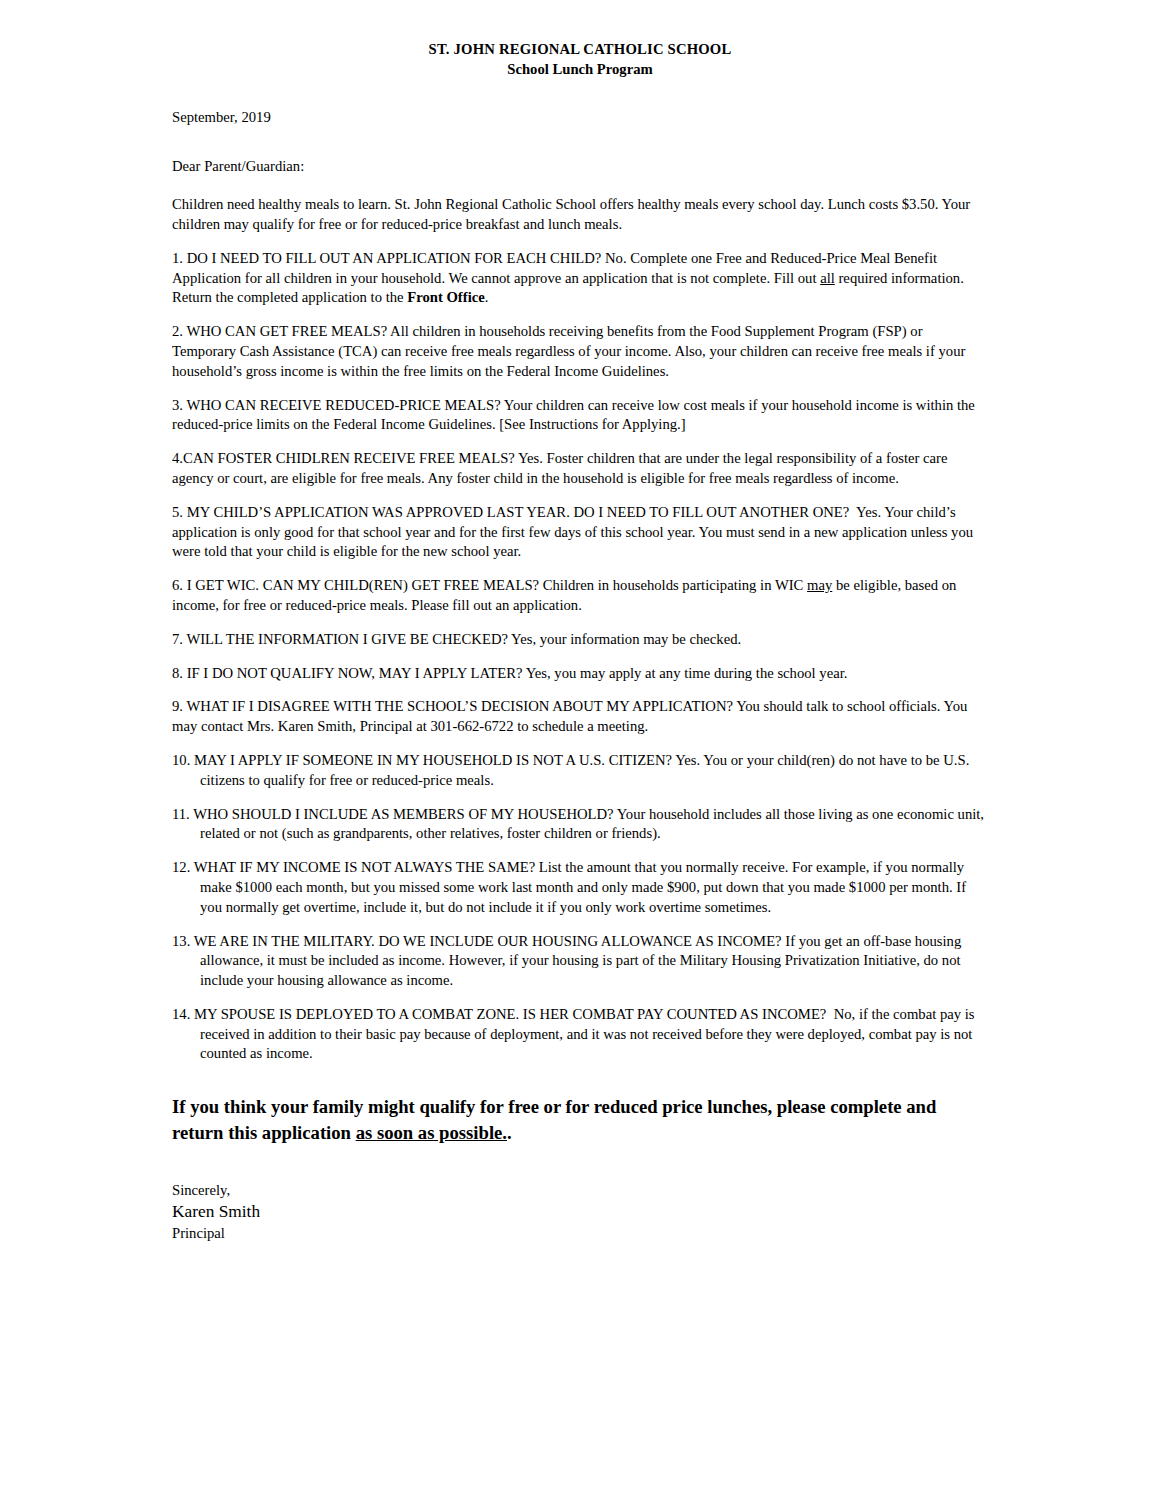ST. JOHN REGIONAL CATHOLIC SCHOOL
School Lunch Program
September, 2019
Dear Parent/Guardian:
Children need healthy meals to learn. St. John Regional Catholic School offers healthy meals every school day. Lunch costs $3.50. Your children may qualify for free or for reduced-price breakfast and lunch meals.
1. DO I NEED TO FILL OUT AN APPLICATION FOR EACH CHILD? No. Complete one Free and Reduced-Price Meal Benefit Application for all children in your household. We cannot approve an application that is not complete. Fill out all required information. Return the completed application to the Front Office.
2. WHO CAN GET FREE MEALS? All children in households receiving benefits from the Food Supplement Program (FSP) or Temporary Cash Assistance (TCA) can receive free meals regardless of your income. Also, your children can receive free meals if your household’s gross income is within the free limits on the Federal Income Guidelines.
3. WHO CAN RECEIVE REDUCED-PRICE MEALS? Your children can receive low cost meals if your household income is within the reduced-price limits on the Federal Income Guidelines. [See Instructions for Applying.]
4.CAN FOSTER CHIDLREN RECEIVE FREE MEALS? Yes. Foster children that are under the legal responsibility of a foster care agency or court, are eligible for free meals. Any foster child in the household is eligible for free meals regardless of income.
5. MY CHILD’S APPLICATION WAS APPROVED LAST YEAR. DO I NEED TO FILL OUT ANOTHER ONE? Yes. Your child’s application is only good for that school year and for the first few days of this school year. You must send in a new application unless you were told that your child is eligible for the new school year.
6. I GET WIC. CAN MY CHILD(REN) GET FREE MEALS? Children in households participating in WIC may be eligible, based on income, for free or reduced-price meals. Please fill out an application.
7. WILL THE INFORMATION I GIVE BE CHECKED? Yes, your information may be checked.
8. IF I DO NOT QUALIFY NOW, MAY I APPLY LATER? Yes, you may apply at any time during the school year.
9. WHAT IF I DISAGREE WITH THE SCHOOL’S DECISION ABOUT MY APPLICATION? You should talk to school officials. You may contact Mrs. Karen Smith, Principal at 301-662-6722 to schedule a meeting.
10. MAY I APPLY IF SOMEONE IN MY HOUSEHOLD IS NOT A U.S. CITIZEN? Yes. You or your child(ren) do not have to be U.S. citizens to qualify for free or reduced-price meals.
11. WHO SHOULD I INCLUDE AS MEMBERS OF MY HOUSEHOLD? Your household includes all those living as one economic unit, related or not (such as grandparents, other relatives, foster children or friends).
12. WHAT IF MY INCOME IS NOT ALWAYS THE SAME? List the amount that you normally receive. For example, if you normally make $1000 each month, but you missed some work last month and only made $900, put down that you made $1000 per month. If you normally get overtime, include it, but do not include it if you only work overtime sometimes.
13. WE ARE IN THE MILITARY. DO WE INCLUDE OUR HOUSING ALLOWANCE AS INCOME? If you get an off-base housing allowance, it must be included as income. However, if your housing is part of the Military Housing Privatization Initiative, do not include your housing allowance as income.
14. MY SPOUSE IS DEPLOYED TO A COMBAT ZONE. IS HER COMBAT PAY COUNTED AS INCOME? No, if the combat pay is received in addition to their basic pay because of deployment, and it was not received before they were deployed, combat pay is not counted as income.
If you think your family might qualify for free or for reduced price lunches, please complete and return this application as soon as possible..
Sincerely,
Karen Smith
Principal